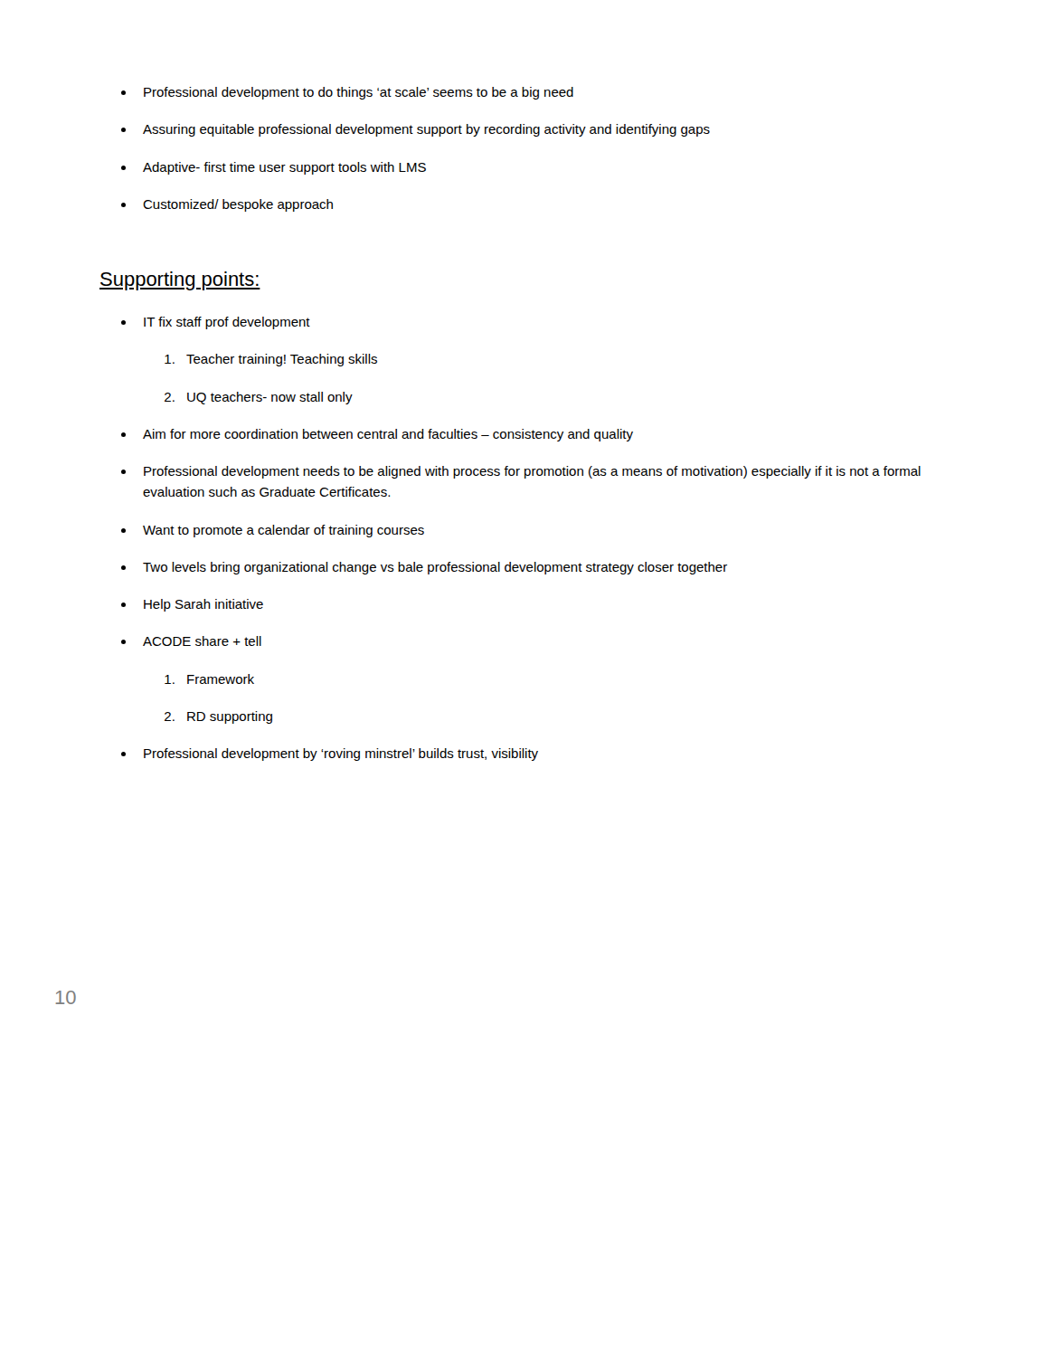Professional development to do things ‘at scale’ seems to be a big need
Assuring equitable professional development support by recording activity and identifying gaps
Adaptive- first time user support tools with LMS
Customized/ bespoke approach
Supporting points:
IT fix staff prof development
Teacher training! Teaching skills
UQ teachers- now stall only
Aim for more coordination between central and faculties – consistency and quality
Professional development needs to be aligned with process for promotion (as a means of motivation) especially if it is not a formal evaluation such as Graduate Certificates.
Want to promote a calendar of training courses
Two levels bring organizational change vs bale professional development strategy closer together
Help Sarah initiative
ACODE share + tell
Framework
RD supporting
Professional development by ‘roving minstrel’ builds trust, visibility
10